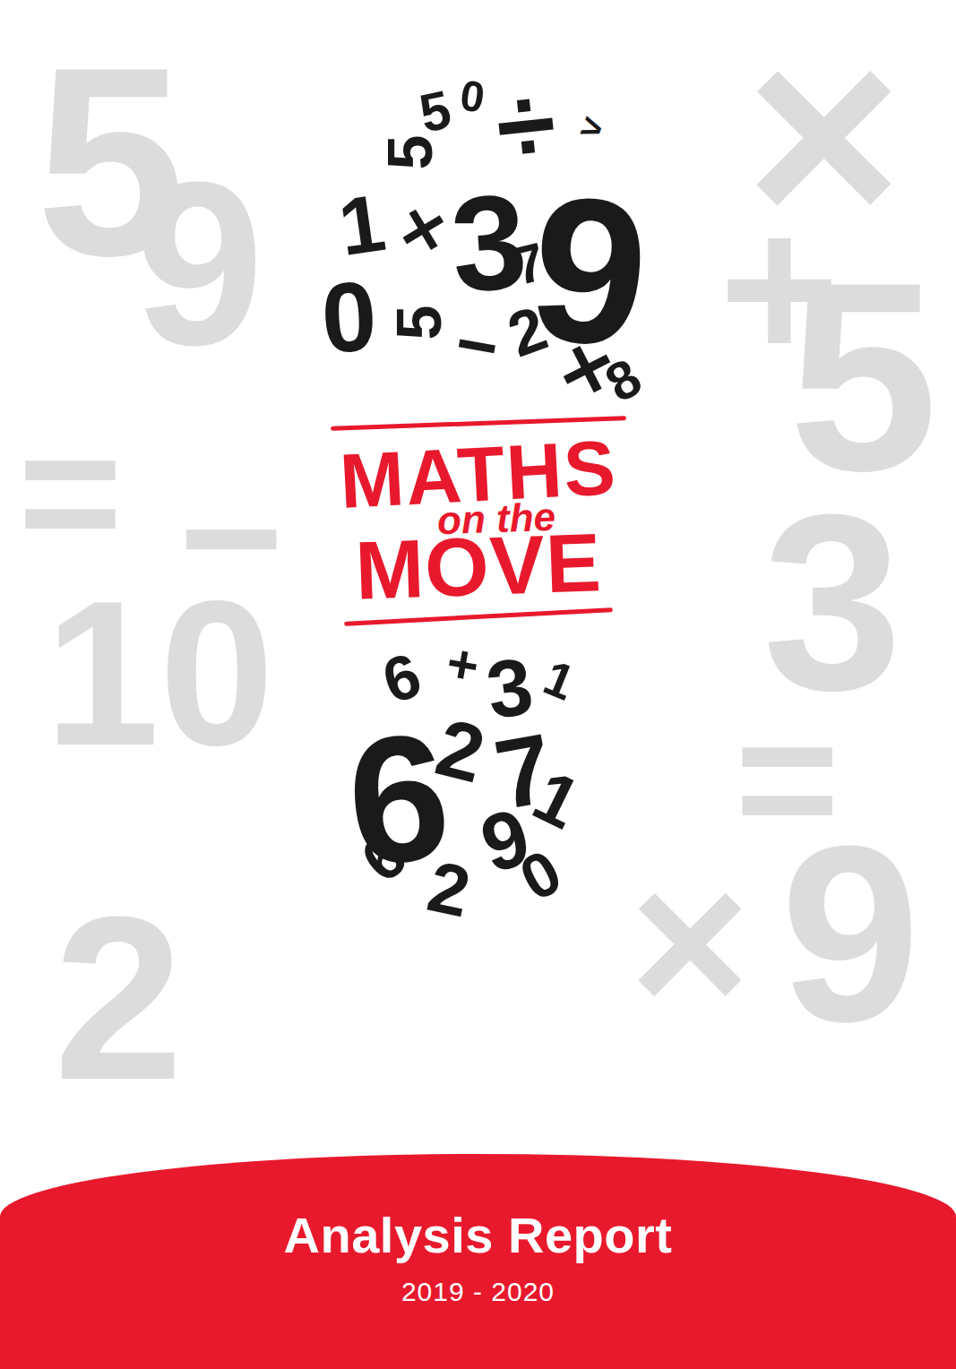5 9 = − 10 2 × + 5 3 = × 9
5 0 ÷ > 5 1 × 3 9 7 0 5 − 2 × 8
MATHS on the MOVE
6 + 3 1 6 2 7 1 9 6 2 0
Analysis Report
2019 - 2020